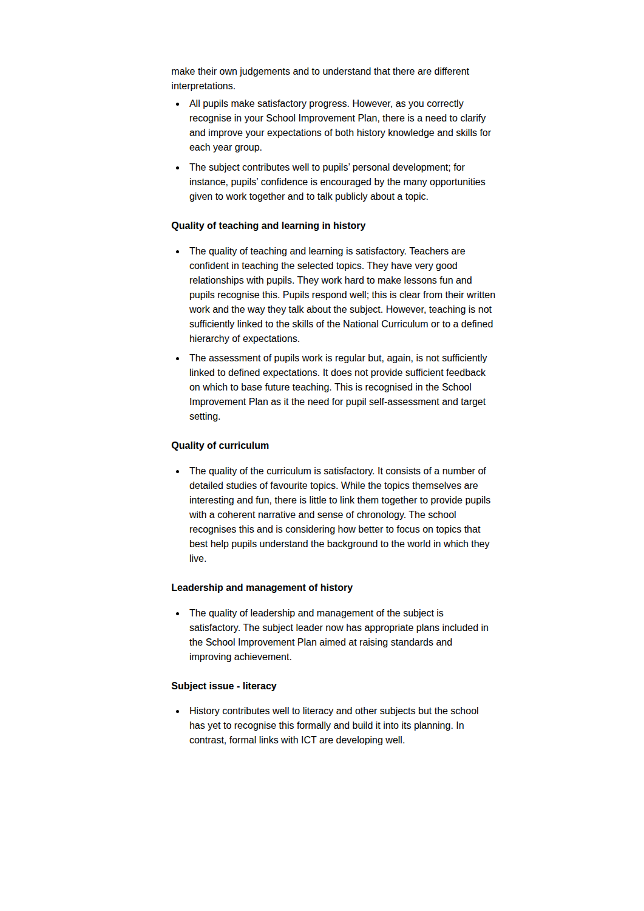make their own judgements and to understand that there are different interpretations.
All pupils make satisfactory progress. However, as you correctly recognise in your School Improvement Plan, there is a need to clarify and improve your expectations of both history knowledge and skills for each year group.
The subject contributes well to pupils’ personal development; for instance, pupils’ confidence is encouraged by the many opportunities given to work together and to talk publicly about a topic.
Quality of teaching and learning in history
The quality of teaching and learning is satisfactory. Teachers are confident in teaching the selected topics. They have very good relationships with pupils. They work hard to make lessons fun and pupils recognise this. Pupils respond well; this is clear from their written work and the way they talk about the subject. However, teaching is not sufficiently linked to the skills of the National Curriculum or to a defined hierarchy of expectations.
The assessment of pupils work is regular but, again, is not sufficiently linked to defined expectations. It does not provide sufficient feedback on which to base future teaching. This is recognised in the School Improvement Plan as it the need for pupil self-assessment and target setting.
Quality of curriculum
The quality of the curriculum is satisfactory. It consists of a number of detailed studies of favourite topics. While the topics themselves are interesting and fun, there is little to link them together to provide pupils with a coherent narrative and sense of chronology. The school recognises this and is considering how better to focus on topics that best help pupils understand the background to the world in which they live.
Leadership and management of history
The quality of leadership and management of the subject is satisfactory. The subject leader now has appropriate plans included in the School Improvement Plan aimed at raising standards and improving achievement.
Subject issue - literacy
History contributes well to literacy and other subjects but the school has yet to recognise this formally and build it into its planning. In contrast, formal links with ICT are developing well.